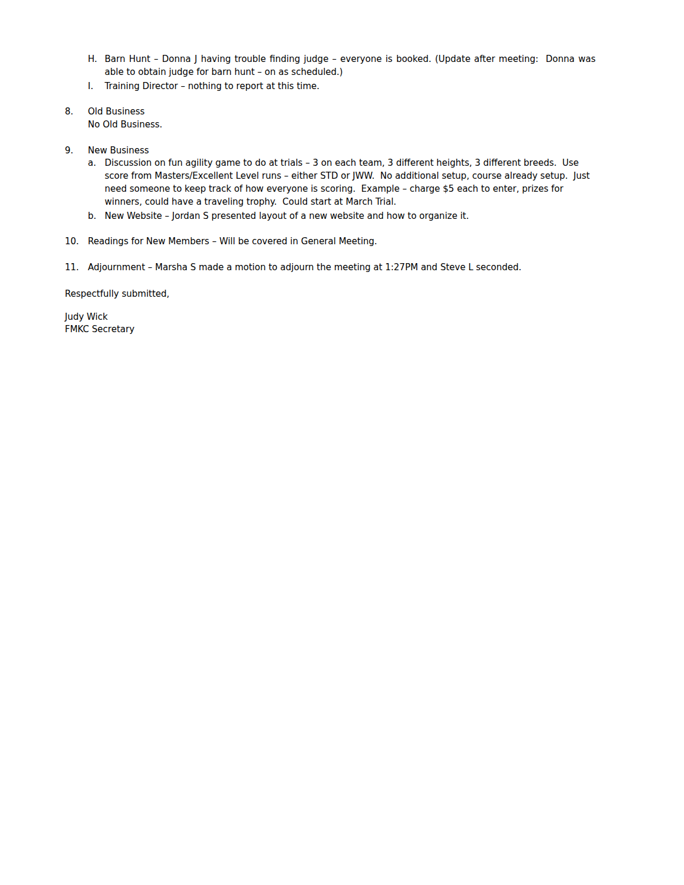H. Barn Hunt – Donna J having trouble finding judge – everyone is booked. (Update after meeting: Donna was able to obtain judge for barn hunt – on as scheduled.)
I. Training Director – nothing to report at this time.
8. Old Business
No Old Business.
9. New Business
a. Discussion on fun agility game to do at trials – 3 on each team, 3 different heights, 3 different breeds. Use score from Masters/Excellent Level runs – either STD or JWW. No additional setup, course already setup. Just need someone to keep track of how everyone is scoring. Example – charge $5 each to enter, prizes for winners, could have a traveling trophy. Could start at March Trial.
b. New Website – Jordan S presented layout of a new website and how to organize it.
10. Readings for New Members – Will be covered in General Meeting.
11. Adjournment – Marsha S made a motion to adjourn the meeting at 1:27PM and Steve L seconded.
Respectfully submitted,
Judy Wick
FMKC Secretary